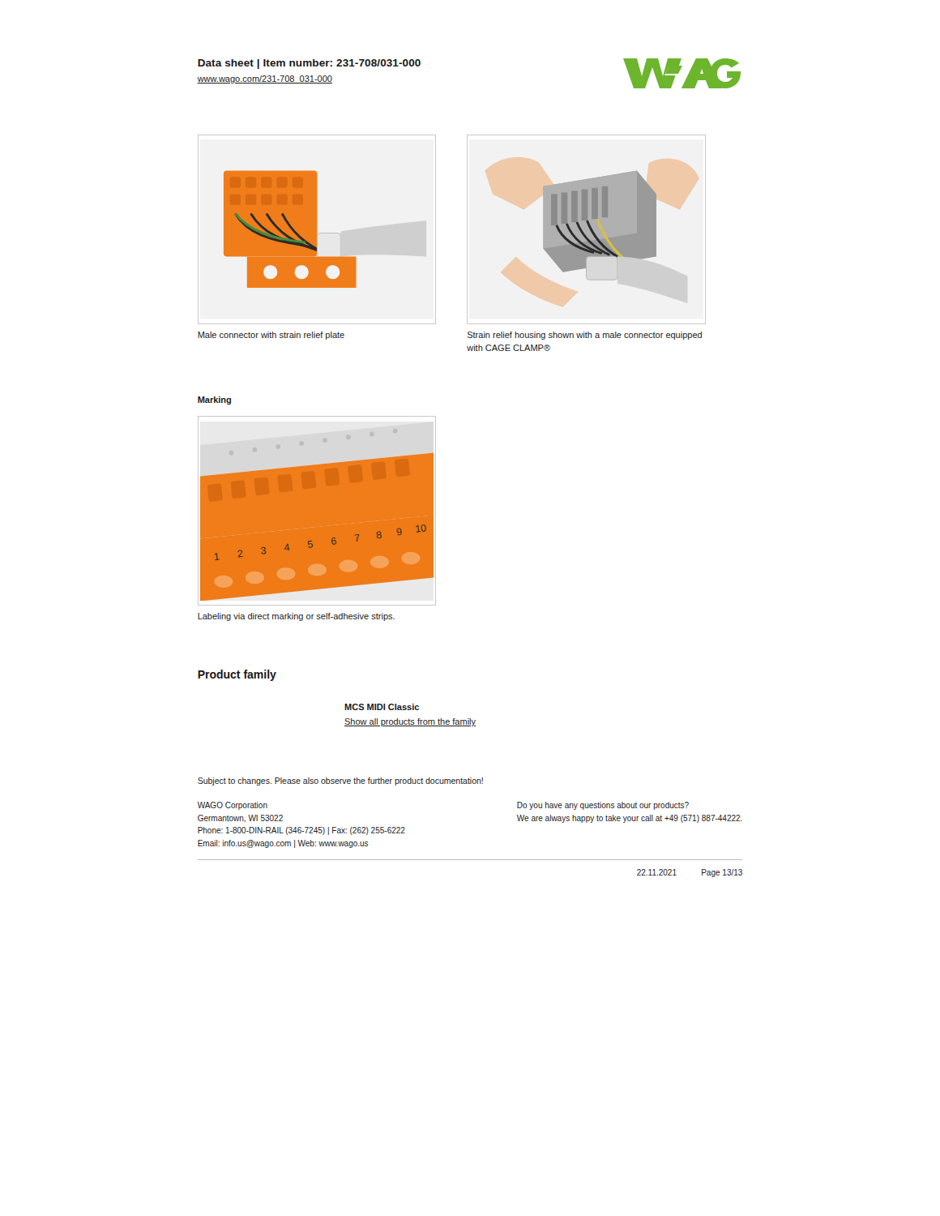Data sheet | Item number: 231-708/031-000
www.wago.com/231-708_031-000
Male connector with strain relief plate
Strain relief housing shown with a male connector equipped with CAGE CLAMP®
Marking
1 2 3 4 5 6 7 8 9 10
Labeling via direct marking or self-adhesive strips.
Product family
MCS MIDI Classic
Show all products from the family
Subject to changes. Please also observe the further product documentation!
WAGO Corporation
Germantown, WI 53022
Phone: 1-800-DIN-RAIL (346-7245) | Fax: (262) 255-6222
Email: info.us@wago.com | Web: www.wago.us
Do you have any questions about our products?
We are always happy to take your call at +49 (571) 887-44222.
22.11.2021 Page 13/13